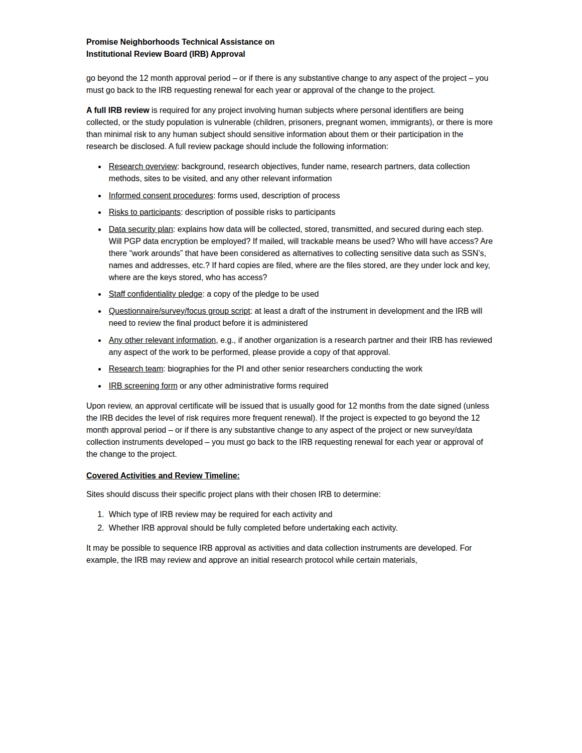Promise Neighborhoods Technical Assistance on
Institutional Review Board (IRB) Approval
go beyond the 12 month approval period – or if there is any substantive change to any aspect of the project – you must go back to the IRB requesting renewal for each year or approval of the change to the project.
A full IRB review is required for any project involving human subjects where personal identifiers are being collected, or the study population is vulnerable (children, prisoners, pregnant women, immigrants), or there is more than minimal risk to any human subject should sensitive information about them or their participation in the research be disclosed. A full review package should include the following information:
Research overview: background, research objectives, funder name, research partners, data collection methods, sites to be visited, and any other relevant information
Informed consent procedures: forms used, description of process
Risks to participants: description of possible risks to participants
Data security plan: explains how data will be collected, stored, transmitted, and secured during each step. Will PGP data encryption be employed? If mailed, will trackable means be used? Who will have access? Are there “work arounds” that have been considered as alternatives to collecting sensitive data such as SSN’s, names and addresses, etc.? If hard copies are filed, where are the files stored, are they under lock and key, where are the keys stored, who has access?
Staff confidentiality pledge: a copy of the pledge to be used
Questionnaire/survey/focus group script: at least a draft of the instrument in development and the IRB will need to review the final product before it is administered
Any other relevant information, e.g., if another organization is a research partner and their IRB has reviewed any aspect of the work to be performed, please provide a copy of that approval.
Research team: biographies for the PI and other senior researchers conducting the work
IRB screening form or any other administrative forms required
Upon review, an approval certificate will be issued that is usually good for 12 months from the date signed (unless the IRB decides the level of risk requires more frequent renewal). If the project is expected to go beyond the 12 month approval period – or if there is any substantive change to any aspect of the project or new survey/data collection instruments developed – you must go back to the IRB requesting renewal for each year or approval of the change to the project.
Covered Activities and Review Timeline:
Sites should discuss their specific project plans with their chosen IRB to determine:
Which type of IRB review may be required for each activity and
Whether IRB approval should be fully completed before undertaking each activity.
It may be possible to sequence IRB approval as activities and data collection instruments are developed. For example, the IRB may review and approve an initial research protocol while certain materials,